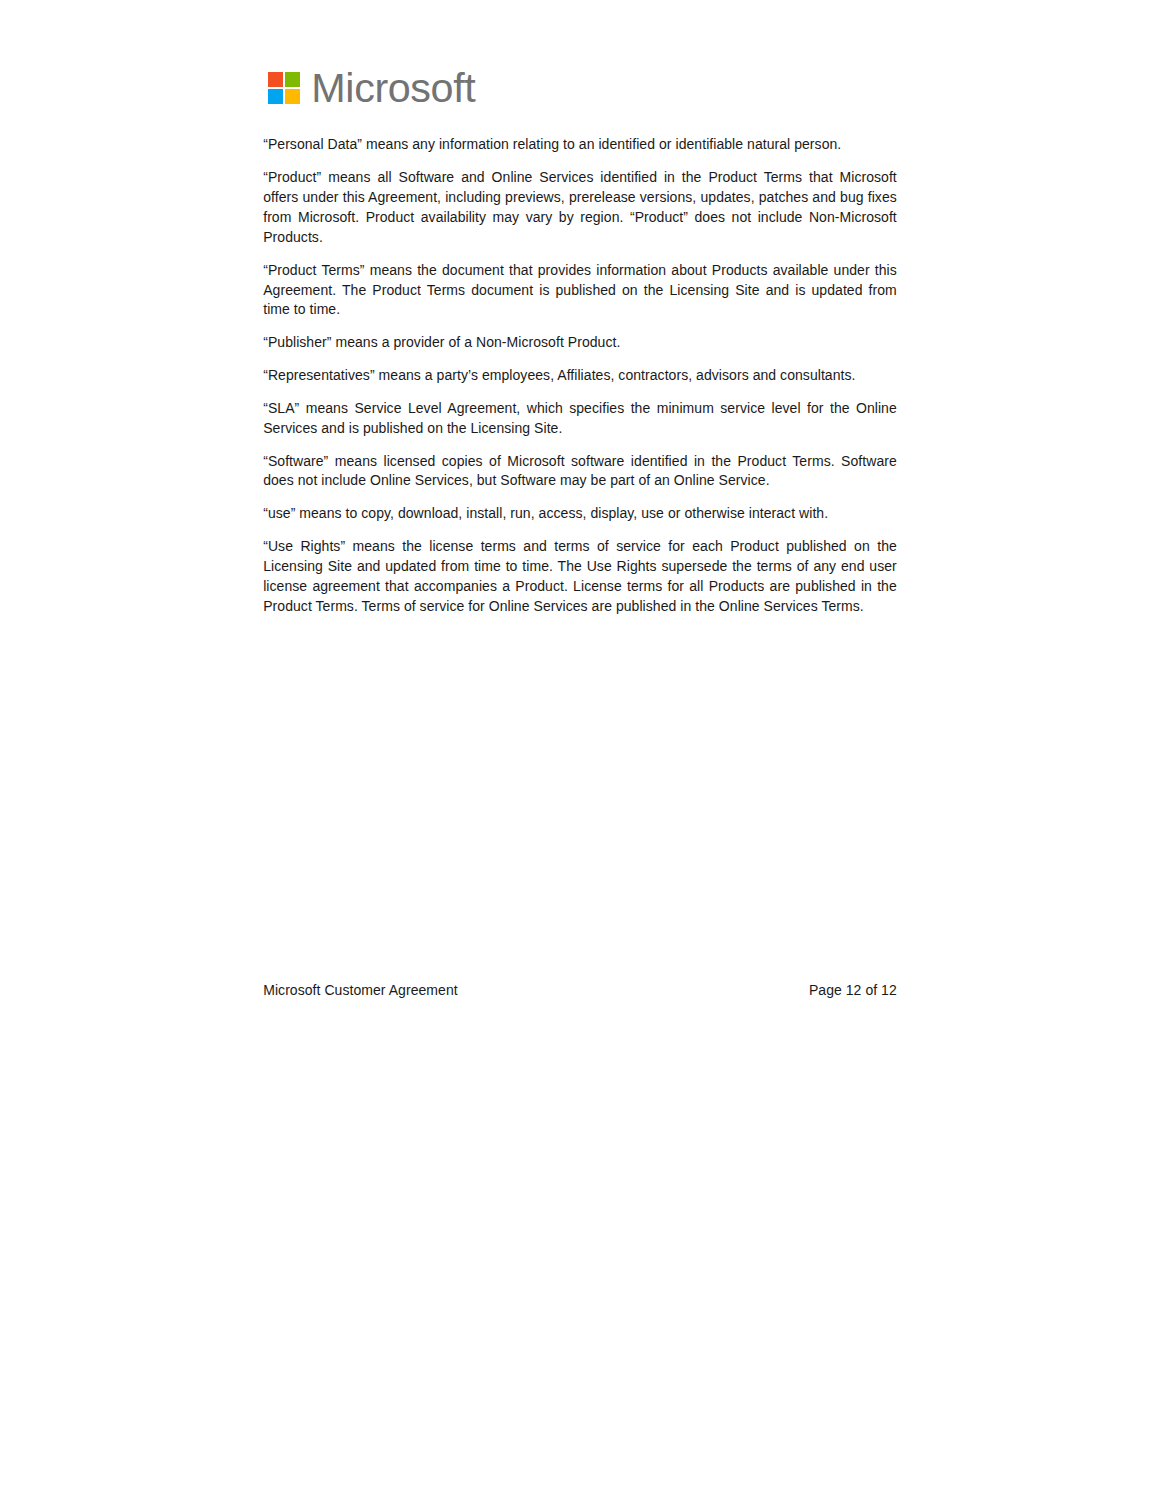Microsoft
“Personal Data” means any information relating to an identified or identifiable natural person.
“Product” means all Software and Online Services identified in the Product Terms that Microsoft offers under this Agreement, including previews, prerelease versions, updates, patches and bug fixes from Microsoft. Product availability may vary by region. “Product” does not include Non-Microsoft Products.
“Product Terms” means the document that provides information about Products available under this Agreement. The Product Terms document is published on the Licensing Site and is updated from time to time.
“Publisher” means a provider of a Non-Microsoft Product.
“Representatives” means a party’s employees, Affiliates, contractors, advisors and consultants.
“SLA” means Service Level Agreement, which specifies the minimum service level for the Online Services and is published on the Licensing Site.
“Software” means licensed copies of Microsoft software identified in the Product Terms. Software does not include Online Services, but Software may be part of an Online Service.
“use” means to copy, download, install, run, access, display, use or otherwise interact with.
“Use Rights” means the license terms and terms of service for each Product published on the Licensing Site and updated from time to time. The Use Rights supersede the terms of any end user license agreement that accompanies a Product. License terms for all Products are published in the Product Terms. Terms of service for Online Services are published in the Online Services Terms.
Microsoft Customer Agreement Page 12 of 12